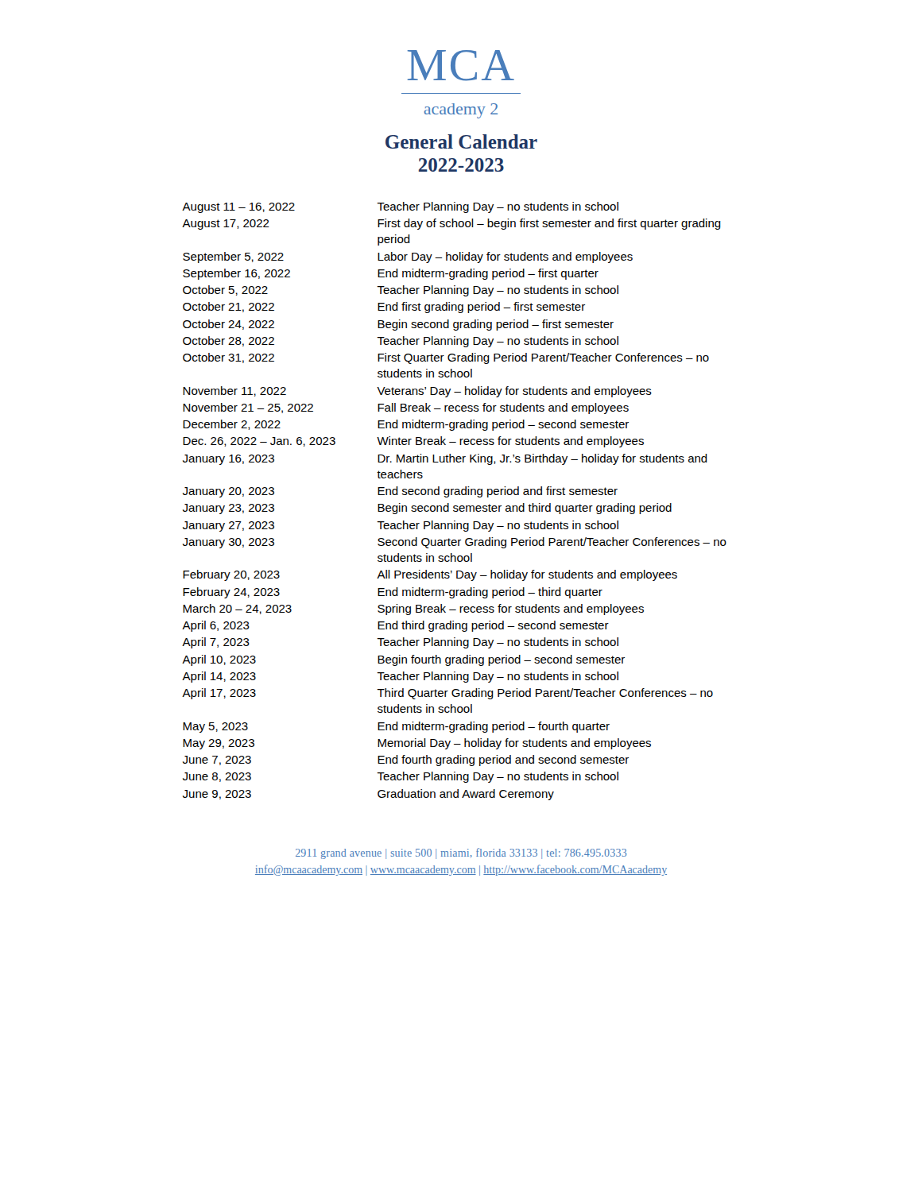MCA
academy 2
General Calendar 2022-2023
| August 11 – 16, 2022 | Teacher Planning Day – no students in school |
| August 17, 2022 | First day of school – begin first semester and first quarter grading period |
| September 5, 2022 | Labor Day – holiday for students and employees |
| September 16, 2022 | End midterm-grading period – first quarter |
| October 5, 2022 | Teacher Planning Day – no students in school |
| October 21, 2022 | End first grading period – first semester |
| October 24, 2022 | Begin second grading period – first semester |
| October 28, 2022 | Teacher Planning Day – no students in school |
| October 31, 2022 | First Quarter Grading Period Parent/Teacher Conferences – no students in school |
| November 11, 2022 | Veterans’ Day – holiday for students and employees |
| November 21 – 25, 2022 | Fall Break – recess for students and employees |
| December 2, 2022 | End midterm-grading period – second semester |
| Dec. 26, 2022 – Jan. 6, 2023 | Winter Break – recess for students and employees |
| January 16, 2023 | Dr. Martin Luther King, Jr.’s Birthday – holiday for students and teachers |
| January 20, 2023 | End second grading period and first semester |
| January 23, 2023 | Begin second semester and third quarter grading period |
| January 27, 2023 | Teacher Planning Day – no students in school |
| January 30, 2023 | Second Quarter Grading Period Parent/Teacher Conferences – no students in school |
| February 20, 2023 | All Presidents’ Day – holiday for students and employees |
| February 24, 2023 | End midterm-grading period – third quarter |
| March 20 – 24, 2023 | Spring Break – recess for students and employees |
| April 6, 2023 | End third grading period – second semester |
| April 7, 2023 | Teacher Planning Day – no students in school |
| April 10, 2023 | Begin fourth grading period – second semester |
| April 14, 2023 | Teacher Planning Day – no students in school |
| April 17, 2023 | Third Quarter Grading Period Parent/Teacher Conferences – no students in school |
| May 5, 2023 | End midterm-grading period – fourth quarter |
| May 29, 2023 | Memorial Day – holiday for students and employees |
| June 7, 2023 | End fourth grading period and second semester |
| June 8, 2023 | Teacher Planning Day – no students in school |
| June 9, 2023 | Graduation and Award Ceremony |
2911 grand avenue | suite 500 | miami, florida 33133 | tel: 786.495.0333
info@mcaacademy.com | www.mcaacademy.com | http://www.facebook.com/MCAacademy